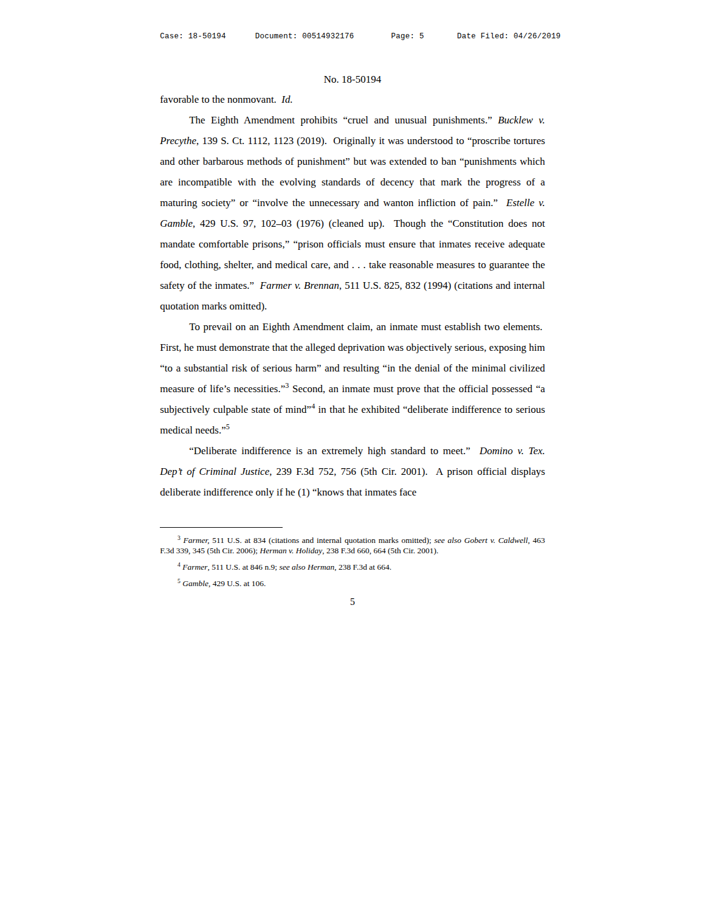Case: 18-50194 Document: 00514932176 Page: 5 Date Filed: 04/26/2019
No. 18-50194
favorable to the nonmovant. Id.
The Eighth Amendment prohibits “cruel and unusual punishments.” Bucklew v. Precythe, 139 S. Ct. 1112, 1123 (2019). Originally it was understood to “proscribe tortures and other barbarous methods of punishment” but was extended to ban “punishments which are incompatible with the evolving stan­dards of decency that mark the progress of a maturing society” or “involve the unnecessary and wanton infliction of pain.” Estelle v. Gamble, 429 U.S. 97, 102–03 (1976) (cleaned up). Though the “Constitution does not mandate com­fortable prisons,” “prison officials must ensure that inmates receive adequate food, clothing, shelter, and medical care, and . . . take reasonable measures to guarantee the safety of the inmates.” Farmer v. Brennan, 511 U.S. 825, 832 (1994) (citations and internal quotation marks omitted).
To prevail on an Eighth Amendment claim, an inmate must establish two elements. First, he must demonstrate that the alleged deprivation was objectively serious, exposing him “to a substantial risk of serious harm” and resulting “in the denial of the minimal civilized measure of life’s necessities.”3 Second, an inmate must prove that the official possessed “a subjectively cul­pable state of mind”4 in that he exhibited “deliberate indifference to serious medical needs.”5
“Deliberate indifference is an extremely high standard to meet.” Domino v. Tex. Dep’t of Criminal Justice, 239 F.3d 752, 756 (5th Cir. 2001). A prison official displays deliberate indifference only if he (1) “knows that inmates face
3 Farmer, 511 U.S. at 834 (citations and internal quotation marks omitted); see also Gobert v. Caldwell, 463 F.3d 339, 345 (5th Cir. 2006); Herman v. Holiday, 238 F.3d 660, 664 (5th Cir. 2001).
4 Farmer, 511 U.S. at 846 n.9; see also Herman, 238 F.3d at 664.
5 Gamble, 429 U.S. at 106.
5